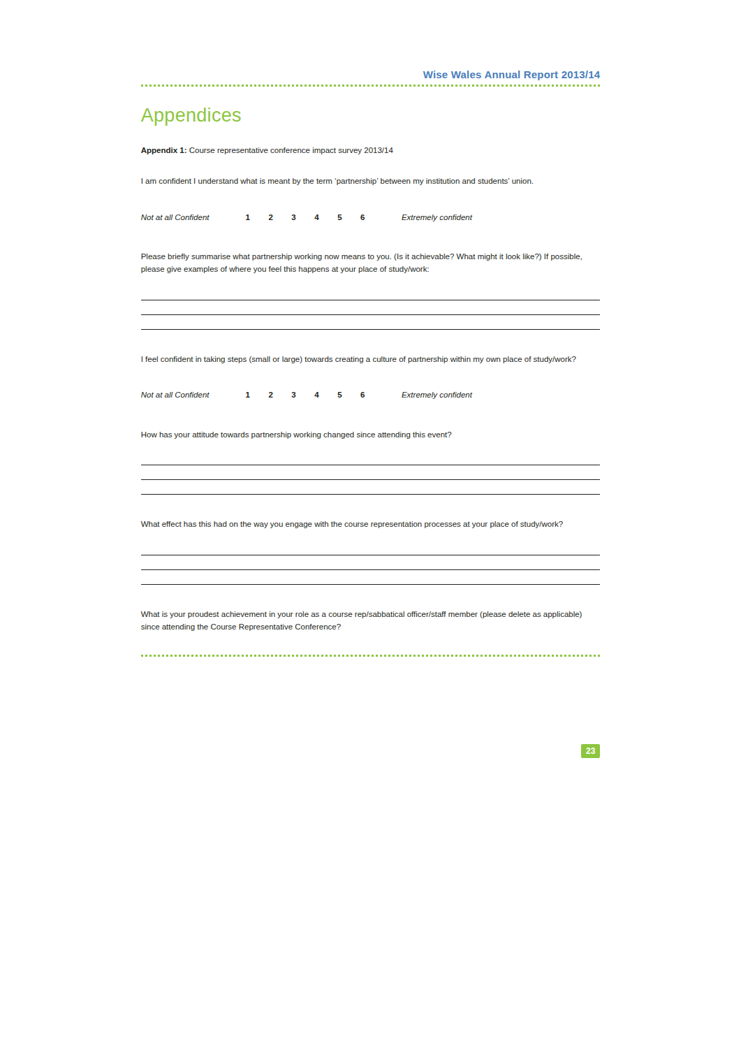Wise Wales Annual Report 2013/14
Appendices
Appendix 1: Course representative conference impact survey 2013/14
I am confident I understand what is meant by the term ‘partnership’ between my institution and students’ union.
Not at all Confident 1 2 3 4 5 6 Extremely confident
Please briefly summarise what partnership working now means to you. (Is it achievable? What might it look like?) If possible, please give examples of where you feel this happens at your place of study/work:
I feel confident in taking steps (small or large) towards creating a culture of partnership within my own place of study/work?
Not at all Confident 1 2 3 4 5 6 Extremely confident
How has your attitude towards partnership working changed since attending this event?
What effect has this had on the way you engage with the course representation processes at your place of study/work?
What is your proudest achievement in your role as a course rep/sabbatical officer/staff member (please delete as applicable) since attending the Course Representative Conference?
23